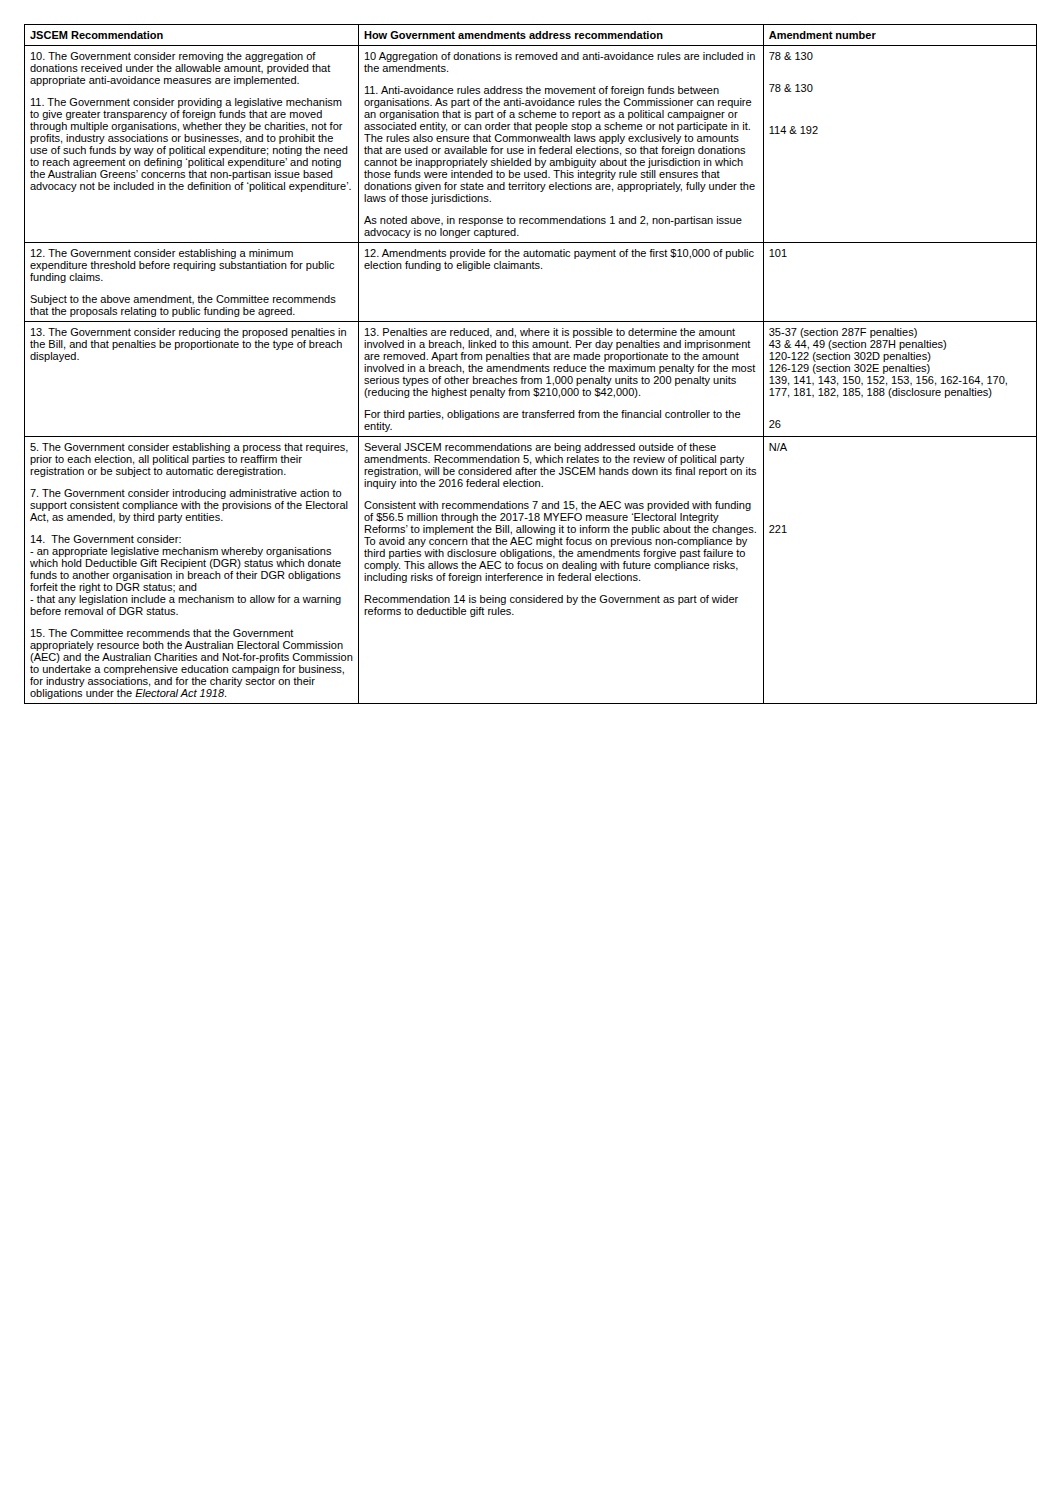| JSCEM Recommendation | How Government amendments address recommendation | Amendment number |
| --- | --- | --- |
| 10. The Government consider removing the aggregation of donations received under the allowable amount, provided that appropriate anti-avoidance measures are implemented. 11. The Government consider providing a legislative mechanism to give greater transparency of foreign funds that are moved through multiple organisations, whether they be charities, not for profits, industry associations or businesses, and to prohibit the use of such funds by way of political expenditure; noting the need to reach agreement on defining ‘political expenditure’ and noting the Australian Greens’ concerns that non-partisan issue based advocacy not be included in the definition of ‘political expenditure’. | 10 Aggregation of donations is removed and anti-avoidance rules are included in the amendments. 11. Anti-avoidance rules address the movement of foreign funds between organisations. As part of the anti-avoidance rules the Commissioner can require an organisation that is part of a scheme to report as a political campaigner or associated entity, or can order that people stop a scheme or not participate in it. The rules also ensure that Commonwealth laws apply exclusively to amounts that are used or available for use in federal elections, so that foreign donations cannot be inappropriately shielded by ambiguity about the jurisdiction in which those funds were intended to be used. This integrity rule still ensures that donations given for state and territory elections are, appropriately, fully under the laws of those jurisdictions. As noted above, in response to recommendations 1 and 2, non-partisan issue advocacy is no longer captured. | 78 & 130 78 & 130 114 & 192 |
| 12. The Government consider establishing a minimum expenditure threshold before requiring substantiation for public funding claims. Subject to the above amendment, the Committee recommends that the proposals relating to public funding be agreed. | 12. Amendments provide for the automatic payment of the first $10,000 of public election funding to eligible claimants. | 101 |
| 13. The Government consider reducing the proposed penalties in the Bill, and that penalties be proportionate to the type of breach displayed. | 13. Penalties are reduced, and, where it is possible to determine the amount involved in a breach, linked to this amount. Per day penalties and imprisonment are removed. Apart from penalties that are made proportionate to the amount involved in a breach, the amendments reduce the maximum penalty for the most serious types of other breaches from 1,000 penalty units to 200 penalty units (reducing the highest penalty from $210,000 to $42,000). For third parties, obligations are transferred from the financial controller to the entity. | 35-37 (section 287F penalties) 43 & 44, 49 (section 287H penalties) 120-122 (section 302D penalties) 126-129 (section 302E penalties) 139, 141, 143, 150, 152, 153, 156, 162-164, 170, 177, 181, 182, 185, 188 (disclosure penalties) 26 |
| 5. The Government consider establishing a process that requires, prior to each election, all political parties to reaffirm their registration or be subject to automatic deregistration. 7. The Government consider introducing administrative action to support consistent compliance with the provisions of the Electoral Act, as amended, by third party entities. 14. The Government consider: - an appropriate legislative mechanism whereby organisations which hold Deductible Gift Recipient (DGR) status which donate funds to another organisation in breach of their DGR obligations forfeit the right to DGR status; and - that any legislation include a mechanism to allow for a warning before removal of DGR status. 15. The Committee recommends that the Government appropriately resource both the Australian Electoral Commission (AEC) and the Australian Charities and Not-for-profits Commission to undertake a comprehensive education campaign for business, for industry associations, and for the charity sector on their obligations under the Electoral Act 1918 . | Several JSCEM recommendations are being addressed outside of these amendments. Recommendation 5, which relates to the review of political party registration, will be considered after the JSCEM hands down its final report on its inquiry into the 2016 federal election. Consistent with recommendations 7 and 15, the AEC was provided with funding of $56.5 million through the 2017-18 MYEFO measure ‘Electoral Integrity Reforms’ to implement the Bill, allowing it to inform the public about the changes. To avoid any concern that the AEC might focus on previous non-compliance by third parties with disclosure obligations, the amendments forgive past failure to comply. This allows the AEC to focus on dealing with future compliance risks, including risks of foreign interference in federal elections. Recommendation 14 is being considered by the Government as part of wider reforms to deductible gift rules. | N/A 221 |